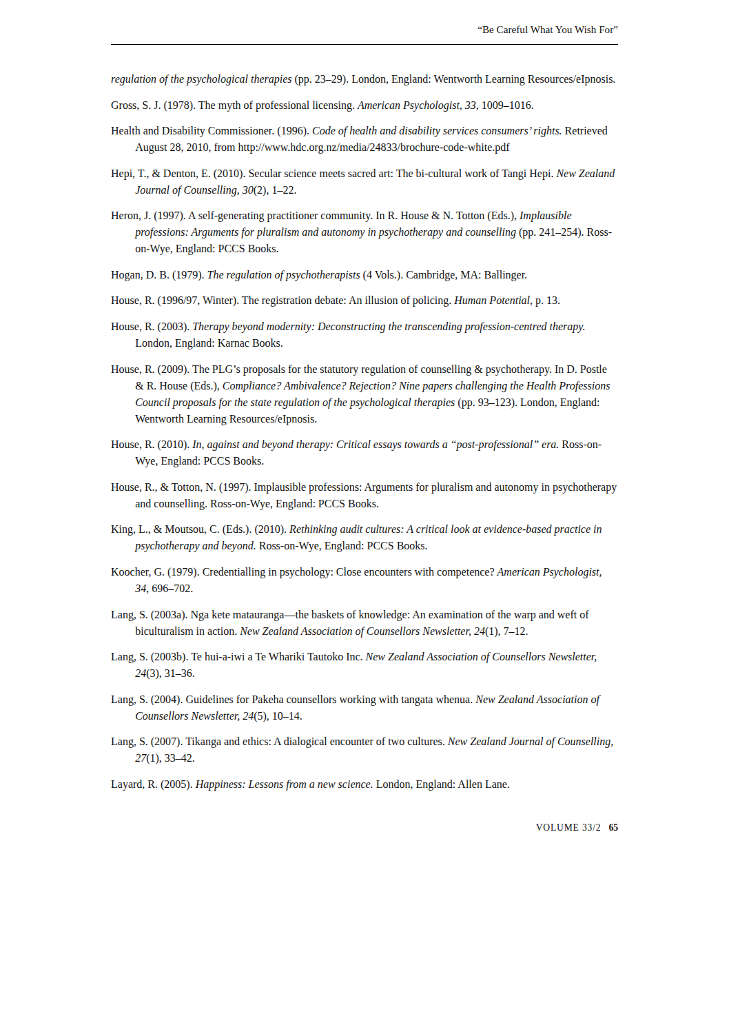“Be Careful What You Wish For”
regulation of the psychological therapies (pp. 23–29). London, England: Wentworth Learning Resources/eIpnosis.
Gross, S. J. (1978). The myth of professional licensing. American Psychologist, 33, 1009–1016.
Health and Disability Commissioner. (1996). Code of health and disability services consumers’ rights. Retrieved August 28, 2010, from http://www.hdc.org.nz/media/24833/brochure-code-white.pdf
Hepi, T., & Denton, E. (2010). Secular science meets sacred art: The bi-cultural work of Tangi Hepi. New Zealand Journal of Counselling, 30(2), 1–22.
Heron, J. (1997). A self-generating practitioner community. In R. House & N. Totton (Eds.), Implausible professions: Arguments for pluralism and autonomy in psychotherapy and counselling (pp. 241–254). Ross-on-Wye, England: PCCS Books.
Hogan, D. B. (1979). The regulation of psychotherapists (4 Vols.). Cambridge, MA: Ballinger.
House, R. (1996/97, Winter). The registration debate: An illusion of policing. Human Potential, p. 13.
House, R. (2003). Therapy beyond modernity: Deconstructing the transcending profession-centred therapy. London, England: Karnac Books.
House, R. (2009). The PLG’s proposals for the statutory regulation of counselling & psychotherapy. In D. Postle & R. House (Eds.), Compliance? Ambivalence? Rejection? Nine papers challenging the Health Professions Council proposals for the state regulation of the psychological therapies (pp. 93–123). London, England: Wentworth Learning Resources/eIpnosis.
House, R. (2010). In, against and beyond therapy: Critical essays towards a “post-professional” era. Ross-on-Wye, England: PCCS Books.
House, R., & Totton, N. (1997). Implausible professions: Arguments for pluralism and autonomy in psychotherapy and counselling. Ross-on-Wye, England: PCCS Books.
King, L., & Moutsou, C. (Eds.). (2010). Rethinking audit cultures: A critical look at evidence-based practice in psychotherapy and beyond. Ross-on-Wye, England: PCCS Books.
Koocher, G. (1979). Credentialling in psychology: Close encounters with competence? American Psychologist, 34, 696–702.
Lang, S. (2003a). Nga kete matauranga—the baskets of knowledge: An examination of the warp and weft of biculturalism in action. New Zealand Association of Counsellors Newsletter, 24(1), 7–12.
Lang, S. (2003b). Te hui-a-iwi a Te Whariki Tautoko Inc. New Zealand Association of Counsellors Newsletter, 24(3), 31–36.
Lang, S. (2004). Guidelines for Pakeha counsellors working with tangata whenua. New Zealand Association of Counsellors Newsletter, 24(5), 10–14.
Lang, S. (2007). Tikanga and ethics: A dialogical encounter of two cultures. New Zealand Journal of Counselling, 27(1), 33–42.
Layard, R. (2005). Happiness: Lessons from a new science. London, England: Allen Lane.
VOLUME 33/2 65